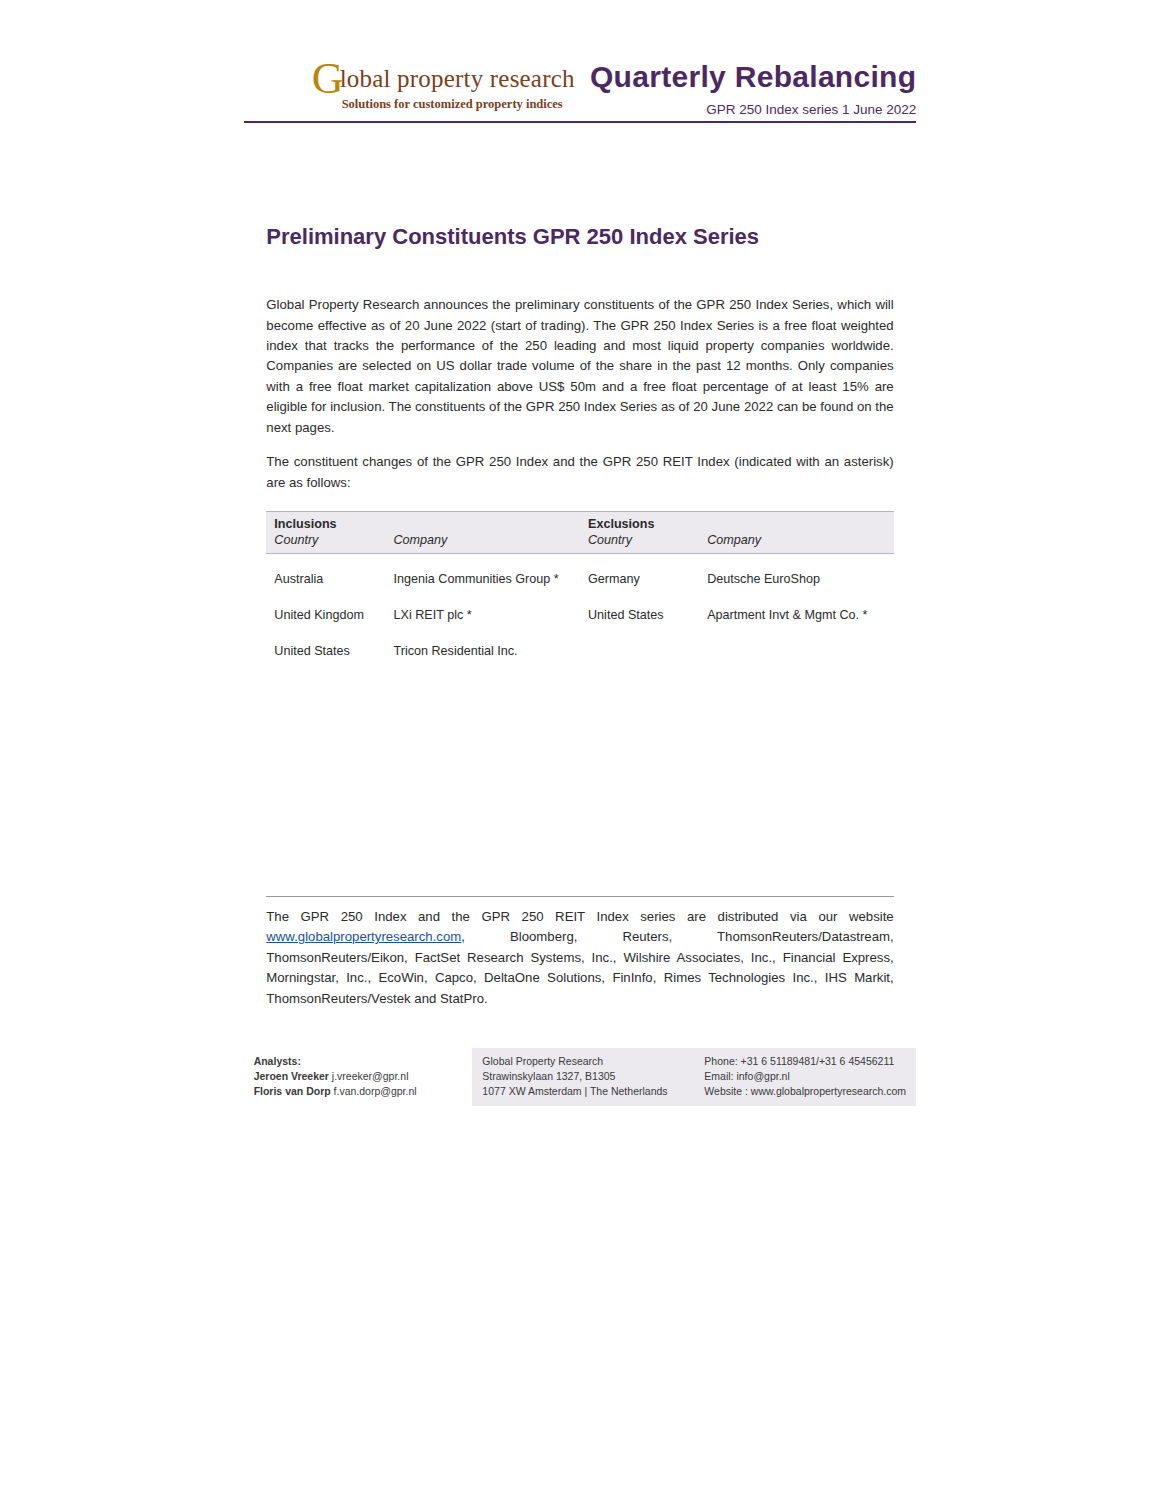Global property research
Solutions for customized property indices
Quarterly Rebalancing
GPR 250 Index series 1 June 2022
Preliminary Constituents GPR 250 Index Series
Global Property Research announces the preliminary constituents of the GPR 250 Index Series, which will become effective as of 20 June 2022 (start of trading). The GPR 250 Index Series is a free float weighted index that tracks the performance of the 250 leading and most liquid property companies worldwide. Companies are selected on US dollar trade volume of the share in the past 12 months. Only companies with a free float market capitalization above US$ 50m and a free float percentage of at least 15% are eligible for inclusion. The constituents of the GPR 250 Index Series as of 20 June 2022 can be found on the next pages.
The constituent changes of the GPR 250 Index and the GPR 250 REIT Index (indicated with an asterisk) are as follows:
| Inclusions | Exclusions |
| --- | --- |
| Country | Company | Country | Company |
| Australia | Ingenia Communities Group * | Germany | Deutsche EuroShop |
| United Kingdom | LXi REIT plc * | United States | Apartment Invt & Mgmt Co. * |
| United States | Tricon Residential Inc. | | |
The GPR 250 Index and the GPR 250 REIT Index series are distributed via our website www.globalpropertyresearch.com, Bloomberg, Reuters, ThomsonReuters/Datastream, ThomsonReuters/Eikon, FactSet Research Systems, Inc., Wilshire Associates, Inc., Financial Express, Morningstar, Inc., EcoWin, Capco, DeltaOne Solutions, FinInfo, Rimes Technologies Inc., IHS Markit, ThomsonReuters/Vestek and StatPro.
Analysts:
Jeroen Vreeker j.vreeker@gpr.nl
Floris van Dorp f.van.dorp@gpr.nl
Global Property Research
Strawinskylaan 1327, B1305
1077 XW Amsterdam | The Netherlands
Phone: +31 6 51189481/+31 6 45456211
Email: info@gpr.nl
Website : www.globalpropertyresearch.com